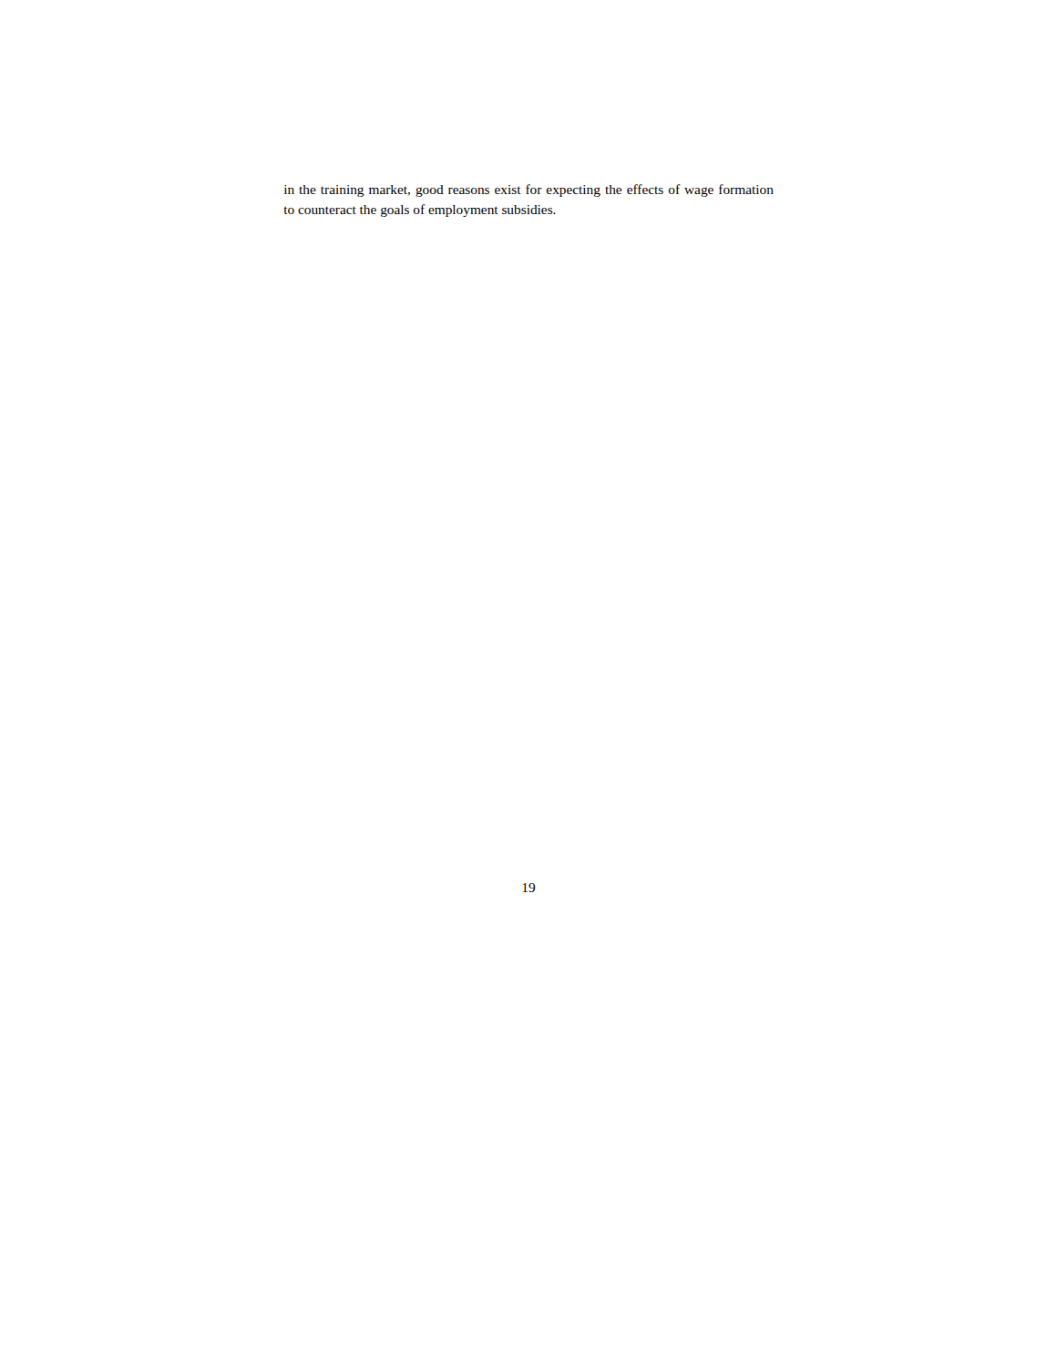in the training market, good reasons exist for expecting the effects of wage formation to counteract the goals of employment subsidies.
19